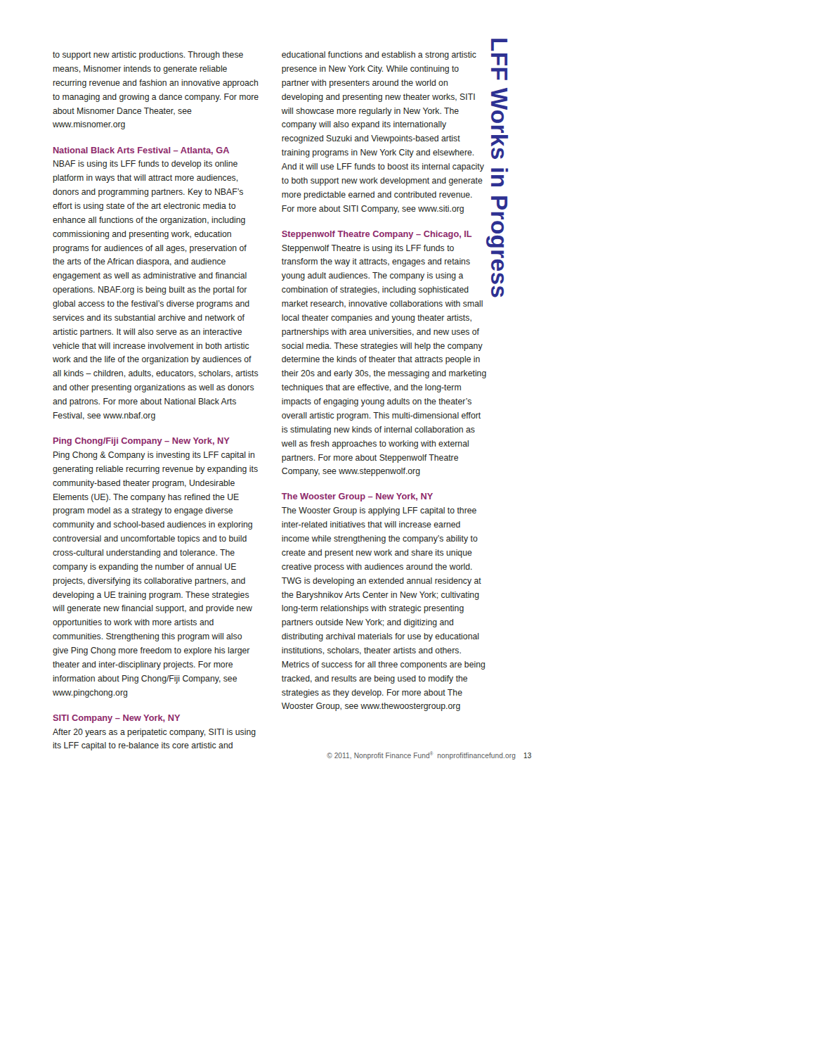LFF Works in Progress
to support new artistic productions. Through these means, Misnomer intends to generate reliable recurring revenue and fashion an innovative approach to managing and growing a dance company. For more about Misnomer Dance Theater, see www.misnomer.org
National Black Arts Festival – Atlanta, GA
NBAF is using its LFF funds to develop its online platform in ways that will attract more audiences, donors and programming partners. Key to NBAF’s effort is using state of the art electronic media to enhance all functions of the organization, including commissioning and presenting work, education programs for audiences of all ages, preservation of the arts of the African diaspora, and audience engagement as well as administrative and financial operations. NBAF.org is being built as the portal for global access to the festival’s diverse programs and services and its substantial archive and network of artistic partners. It will also serve as an interactive vehicle that will increase involvement in both artistic work and the life of the organization by audiences of all kinds – children, adults, educators, scholars, artists and other presenting organizations as well as donors and patrons. For more about National Black Arts Festival, see www.nbaf.org
Ping Chong/Fiji Company – New York, NY
Ping Chong & Company is investing its LFF capital in generating reliable recurring revenue by expanding its community-based theater program, Undesirable Elements (UE). The company has refined the UE program model as a strategy to engage diverse community and school-based audiences in exploring controversial and uncomfortable topics and to build cross-cultural understanding and tolerance. The company is expanding the number of annual UE projects, diversifying its collaborative partners, and developing a UE training program. These strategies will generate new financial support, and provide new opportunities to work with more artists and communities. Strengthening this program will also give Ping Chong more freedom to explore his larger theater and inter-disciplinary projects. For more information about Ping Chong/Fiji Company, see www.pingchong.org
SITI Company – New York, NY
After 20 years as a peripatetic company, SITI is using its LFF capital to re-balance its core artistic and educational functions and establish a strong artistic presence in New York City. While continuing to partner with presenters around the world on developing and presenting new theater works, SITI will showcase more regularly in New York. The company will also expand its internationally recognized Suzuki and Viewpoints-based artist training programs in New York City and elsewhere. And it will use LFF funds to boost its internal capacity to both support new work development and generate more predictable earned and contributed revenue. For more about SITI Company, see www.siti.org
Steppenwolf Theatre Company – Chicago, IL
Steppenwolf Theatre is using its LFF funds to transform the way it attracts, engages and retains young adult audiences. The company is using a combination of strategies, including sophisticated market research, innovative collaborations with small local theater companies and young theater artists, partnerships with area universities, and new uses of social media. These strategies will help the company determine the kinds of theater that attracts people in their 20s and early 30s, the messaging and marketing techniques that are effective, and the long-term impacts of engaging young adults on the theater’s overall artistic program. This multi-dimensional effort is stimulating new kinds of internal collaboration as well as fresh approaches to working with external partners. For more about Steppenwolf Theatre Company, see www.steppenwolf.org
The Wooster Group – New York, NY
The Wooster Group is applying LFF capital to three inter-related initiatives that will increase earned income while strengthening the company’s ability to create and present new work and share its unique creative process with audiences around the world. TWG is developing an extended annual residency at the Baryshnikov Arts Center in New York; cultivating long-term relationships with strategic presenting partners outside New York; and digitizing and distributing archival materials for use by educational institutions, scholars, theater artists and others. Metrics of success for all three components are being tracked, and results are being used to modify the strategies as they develop. For more about The Wooster Group, see www.thewoostergroup.org
© 2011, Nonprofit Finance Fund® nonprofitfinancefund.org13